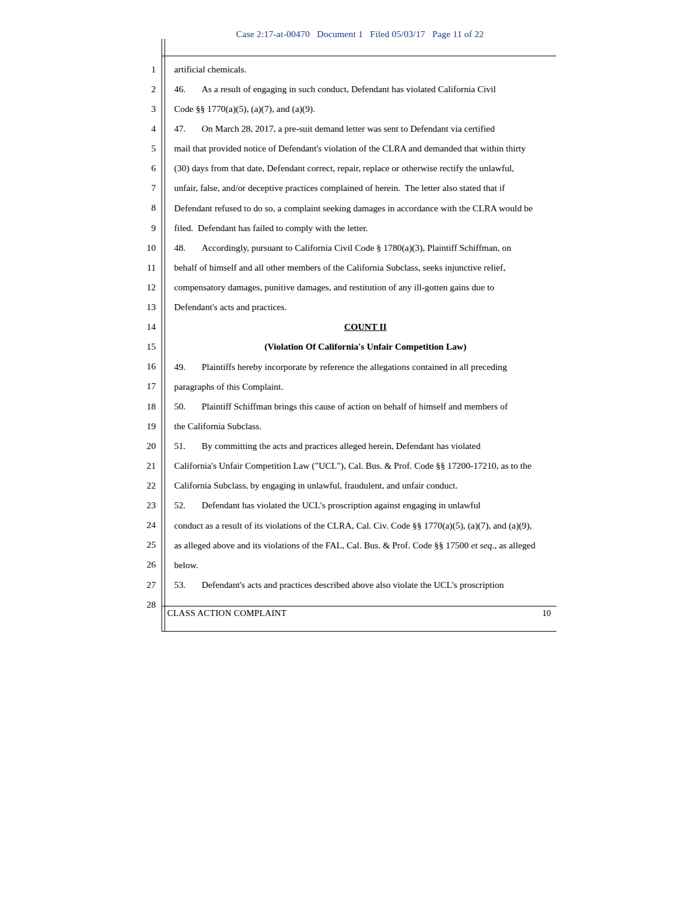Case 2:17-at-00470 Document 1 Filed 05/03/17 Page 11 of 22
1
2
3
4
5
6
7
8
9
10
11
12
13
14
15
16
17
18
19
20
21
22
23
24
25
26
27
28
artificial chemicals.
46. As a result of engaging in such conduct, Defendant has violated California Civil
Code §§ 1770(a)(5), (a)(7), and (a)(9).
47. On March 28, 2017, a pre-suit demand letter was sent to Defendant via certified
mail that provided notice of Defendant's violation of the CLRA and demanded that within thirty
(30) days from that date, Defendant correct, repair, replace or otherwise rectify the unlawful,
unfair, false, and/or deceptive practices complained of herein. The letter also stated that if
Defendant refused to do so, a complaint seeking damages in accordance with the CLRA would be
filed. Defendant has failed to comply with the letter.
48. Accordingly, pursuant to California Civil Code § 1780(a)(3), Plaintiff Schiffman, on
behalf of himself and all other members of the California Subclass, seeks injunctive relief,
compensatory damages, punitive damages, and restitution of any ill-gotten gains due to
Defendant's acts and practices.
COUNT II
(Violation Of California's Unfair Competition Law)
49. Plaintiffs hereby incorporate by reference the allegations contained in all preceding
paragraphs of this Complaint.
50. Plaintiff Schiffman brings this cause of action on behalf of himself and members of
the California Subclass.
51. By committing the acts and practices alleged herein, Defendant has violated
California's Unfair Competition Law ("UCL"), Cal. Bus. & Prof. Code §§ 17200-17210, as to the
California Subclass, by engaging in unlawful, fraudulent, and unfair conduct.
52. Defendant has violated the UCL's proscription against engaging in unlawful
conduct as a result of its violations of the CLRA, Cal. Civ. Code §§ 1770(a)(5), (a)(7), and (a)(9),
as alleged above and its violations of the FAL, Cal. Bus. & Prof. Code §§ 17500 et seq., as alleged
below.
53. Defendant's acts and practices described above also violate the UCL's proscription
CLASS ACTION COMPLAINT 10